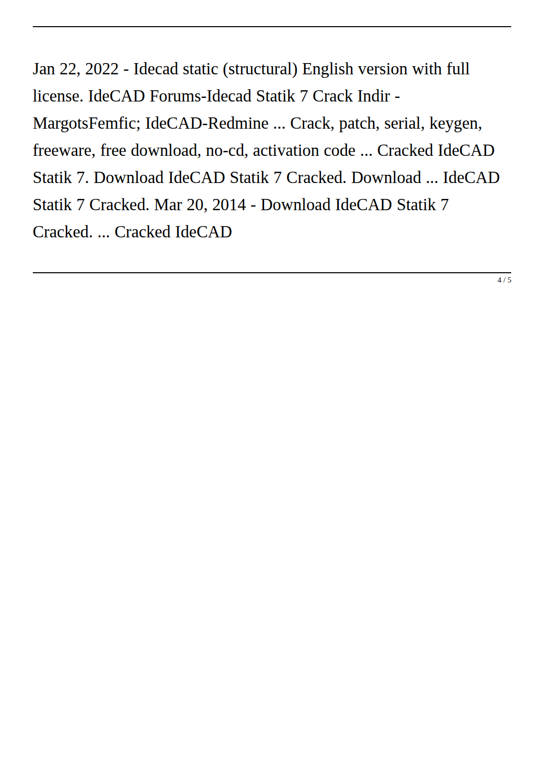Jan 22, 2022 - Idecad static (structural) English version with full license. IdeCAD Forums-Idecad Statik 7 Crack Indir - MargotsFemfic; IdeCAD-Redmine ... Crack, patch, serial, keygen, freeware, free download, no-cd, activation code ... Cracked IdeCAD Statik 7. Download IdeCAD Statik 7 Cracked. Download ... IdeCAD Statik 7 Cracked. Mar 20, 2014 - Download IdeCAD Statik 7 Cracked. ... Cracked IdeCAD
4 / 5